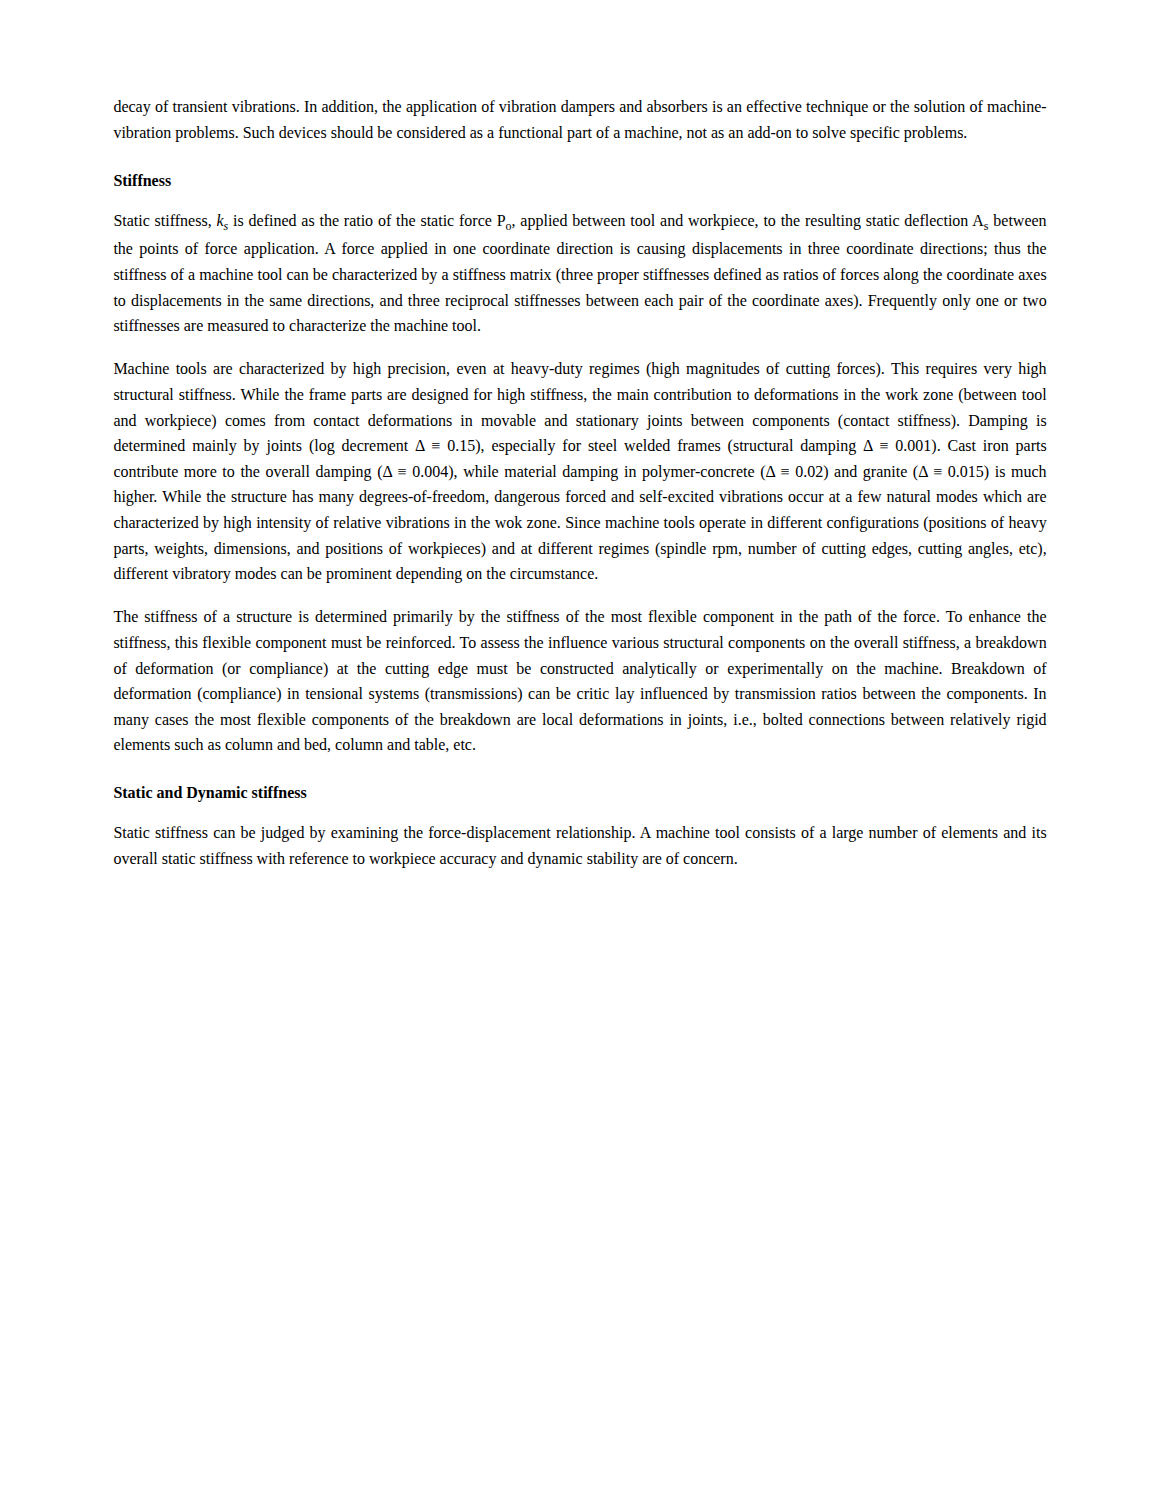decay of transient vibrations. In addition, the application of vibration dampers and absorbers is an effective technique or the solution of machine-vibration problems. Such devices should be considered as a functional part of a machine, not as an add-on to solve specific problems.
Stiffness
Static stiffness, ks is defined as the ratio of the static force Po, applied between tool and workpiece, to the resulting static deflection As between the points of force application. A force applied in one coordinate direction is causing displacements in three coordinate directions; thus the stiffness of a machine tool can be characterized by a stiffness matrix (three proper stiffnesses defined as ratios of forces along the coordinate axes to displacements in the same directions, and three reciprocal stiffnesses between each pair of the coordinate axes). Frequently only one or two stiffnesses are measured to characterize the machine tool.
Machine tools are characterized by high precision, even at heavy-duty regimes (high magnitudes of cutting forces). This requires very high structural stiffness. While the frame parts are designed for high stiffness, the main contribution to deformations in the work zone (between tool and workpiece) comes from contact deformations in movable and stationary joints between components (contact stiffness). Damping is determined mainly by joints (log decrement Δ ≡ 0.15), especially for steel welded frames (structural damping Δ ≡ 0.001). Cast iron parts contribute more to the overall damping (Δ ≡ 0.004), while material damping in polymer-concrete (Δ ≡ 0.02) and granite (Δ ≡ 0.015) is much higher. While the structure has many degrees-of-freedom, dangerous forced and self-excited vibrations occur at a few natural modes which are characterized by high intensity of relative vibrations in the wok zone. Since machine tools operate in different configurations (positions of heavy parts, weights, dimensions, and positions of workpieces) and at different regimes (spindle rpm, number of cutting edges, cutting angles, etc), different vibratory modes can be prominent depending on the circumstance.
The stiffness of a structure is determined primarily by the stiffness of the most flexible component in the path of the force. To enhance the stiffness, this flexible component must be reinforced. To assess the influence various structural components on the overall stiffness, a breakdown of deformation (or compliance) at the cutting edge must be constructed analytically or experimentally on the machine. Breakdown of deformation (compliance) in tensional systems (transmissions) can be critic lay influenced by transmission ratios between the components. In many cases the most flexible components of the breakdown are local deformations in joints, i.e., bolted connections between relatively rigid elements such as column and bed, column and table, etc.
Static and Dynamic stiffness
Static stiffness can be judged by examining the force-displacement relationship. A machine tool consists of a large number of elements and its overall static stiffness with reference to workpiece accuracy and dynamic stability are of concern.